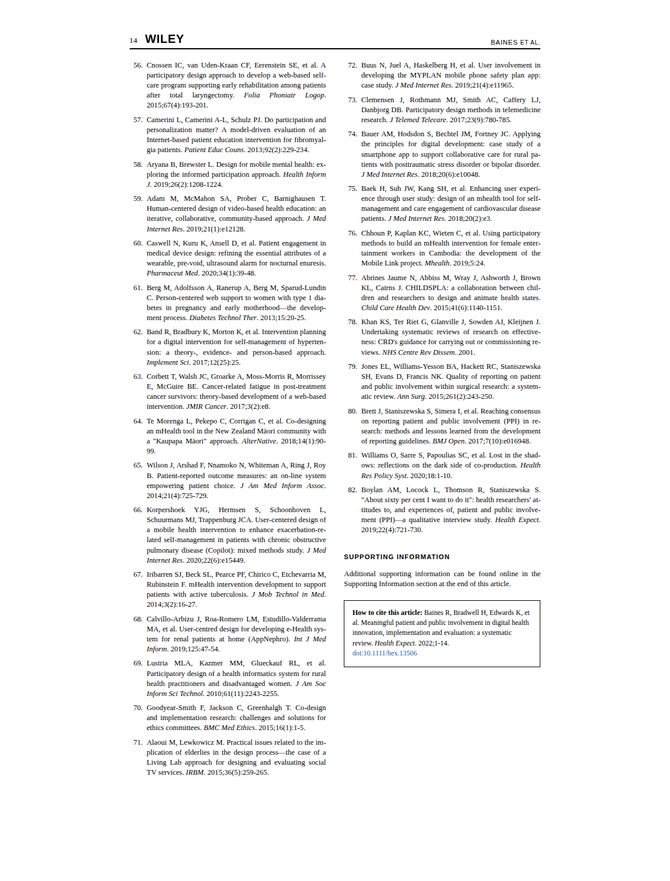14 WILEY
BAINES ET AL.
56. Cnossen IC, van Uden‐Kraan CF, Eerenstein SE, et al. A participatory design approach to develop a web‐based self‐care program supporting early rehabilitation among patients after total laryngectomy. Folia Phoniatr Logop. 2015;67(4):193‐201.
57. Camerini L, Camerini A‐L, Schulz PJ. Do participation and personalization matter? A model‐driven evaluation of an Internet‐based patient education intervention for fibromyalgia patients. Patient Educ Couns. 2013;92(2):229‐234.
58. Aryana B, Brewster L. Design for mobile mental health: exploring the informed participation approach. Health Inform J. 2019;26(2):1208‐1224.
59. Adam M, McMahon SA, Prober C, Barnighausen T. Human‐centered design of video‐based health education: an iterative, collaborative, community‐based approach. J Med Internet Res. 2019;21(1):e12128.
60. Caswell N, Kuru K, Ansell D, et al. Patient engagement in medical device design: refining the essential attributes of a wearable, pre‐void, ultrasound alarm for nocturnal enuresis. Pharmaceut Med. 2020;34(1):39‐48.
61. Berg M, Adolfsson A, Ranerup A, Berg M, Sparud‐Lundin C. Person‐centered web support to women with type 1 diabetes in pregnancy and early motherhood—the development process. Diabetes Technol Ther. 2013;15:20‐25.
62. Band R, Bradbury K, Morton K, et al. Intervention planning for a digital intervention for self‐management of hypertension: a theory‐, evidence‐ and person‐based approach. Implement Sci. 2017;12(25):25.
63. Corbett T, Walsh JC, Groarke A, Moss‐Morris R, Morrissey E, McGuire BE. Cancer‐related fatigue in post‐treatment cancer survivors: theory‐based development of a web‐based intervention. JMIR Cancer. 2017;3(2):e8.
64. Te Morenga L, Pekepo C, Corrigan C, et al. Co‐designing an mHealth tool in the New Zealand Māori community with a "Kaupapa Māori" approach. AlterNative. 2018;14(1):90‐99.
65. Wilson J, Arshad F, Nnamoko N, Whiteman A, Ring J, Roy B. Patient‐reported outcome measures: an on‐line system empowering patient choice. J Am Med Inform Assoc. 2014;21(4):725‐729.
66. Korpershoek YJG, Hermsen S, Schoonhoven L, Schuurmans MJ, Trappenburg JCA. User‐centered design of a mobile health intervention to enhance exacerbation‐related self‐management in patients with chronic obstructive pulmonary disease (Copilot): mixed methods study. J Med Internet Res. 2020;22(6):e15449.
67. Iribarren SJ, Beck SL, Pearce PF, Chirico C, Etchevarria M, Rubinstein F. mHealth intervention development to support patients with active tuberculosis. J Mob Technol in Med. 2014;3(2):16‐27.
68. Calvillo‐Arbizu J, Roa‐Romero LM, Estudillo‐Valderrama MA, et al. User‐centred design for developing e‐Health system for renal patients at home (AppNephro). Int J Med Inform. 2019;125:47‐54.
69. Lustria MLA, Kazmer MM, Glueckauf RL, et al. Participatory design of a health informatics system for rural health practitioners and disadvantaged women. J Am Soc Inform Sci Technol. 2010;61(11):2243‐2255.
70. Goodyear‐Smith F, Jackson C, Greenhalgh T. Co‐design and implementation research: challenges and solutions for ethics committees. BMC Med Ethics. 2015;16(1):1‐5.
71. Alaoui M, Lewkowicz M. Practical issues related to the implication of elderlies in the design process—the case of a Living Lab approach for designing and evaluating social TV services. IRBM. 2015;36(5):259‐265.
72. Buus N, Juel A, Haskelberg H, et al. User involvement in developing the MYPLAN mobile phone safety plan app: case study. J Med Internet Res. 2019;21(4):e11965.
73. Clemensen J, Rothmann MJ, Smith AC, Caffery LJ, Danbjorg DB. Participatory design methods in telemedicine research. J Telemed Telecare. 2017;23(9):780‐785.
74. Bauer AM, Hodsdon S, Bechtel JM, Fortney JC. Applying the principles for digital development: case study of a smartphone app to support collaborative care for rural patients with posttraumatic stress disorder or bipolar disorder. J Med Internet Res. 2018;20(6):e10048.
75. Baek H, Suh JW, Kang SH, et al. Enhancing user experience through user study: design of an mhealth tool for self‐management and care engagement of cardiovascular disease patients. J Med Internet Res. 2018;20(2):e3.
76. Chhoun P, Kaplan KC, Wieten C, et al. Using participatory methods to build an mHealth intervention for female entertainment workers in Cambodia: the development of the Mobile Link project. Mhealth. 2019;5:24.
77. Abrines Jaume N, Abbiss M, Wray J, Ashworth J, Brown KL, Cairns J. CHILDSPLA: a collaboration between children and researchers to design and animate health states. Child Care Health Dev. 2015;41(6):1140‐1151.
78. Khan KS, Ter Riet G, Glanville J, Sowden AJ, Kleijnen J. Undertaking systematic reviews of research on effectiveness: CRD's guidance for carrying out or commissioning reviews. NHS Centre Rev Dissem. 2001.
79. Jones EL, Williams‐Yesson BA, Hackett RC, Staniszewska SH, Evans D, Francis NK. Quality of reporting on patient and public involvement within surgical research: a systematic review. Ann Surg. 2015;261(2):243‐250.
80. Brett J, Staniszewska S, Simera I, et al. Reaching consensus on reporting patient and public involvement (PPI) in research: methods and lessons learned from the development of reporting guidelines. BMJ Open. 2017;7(10):e016948.
81. Williams O, Sarre S, Papoulias SC, et al. Lost in the shadows: reflections on the dark side of co‐production. Health Res Policy Syst. 2020;18:1‐10.
82. Boylan AM, Locock L, Thomson R, Staniszewska S. "About sixty per cent I want to do it": health researchers' attitudes to, and experiences of, patient and public involvement (PPI)—a qualitative interview study. Health Expect. 2019;22(4):721‐730.
SUPPORTING INFORMATION
Additional supporting information can be found online in the Supporting Information section at the end of this article.
How to cite this article: Baines R, Bradwell H, Edwards K, et al. Meaningful patient and public involvement in digital health innovation, implementation and evaluation: a systematic review. Health Expect. 2022;1‐14.
doi:10.1111/hex.13506